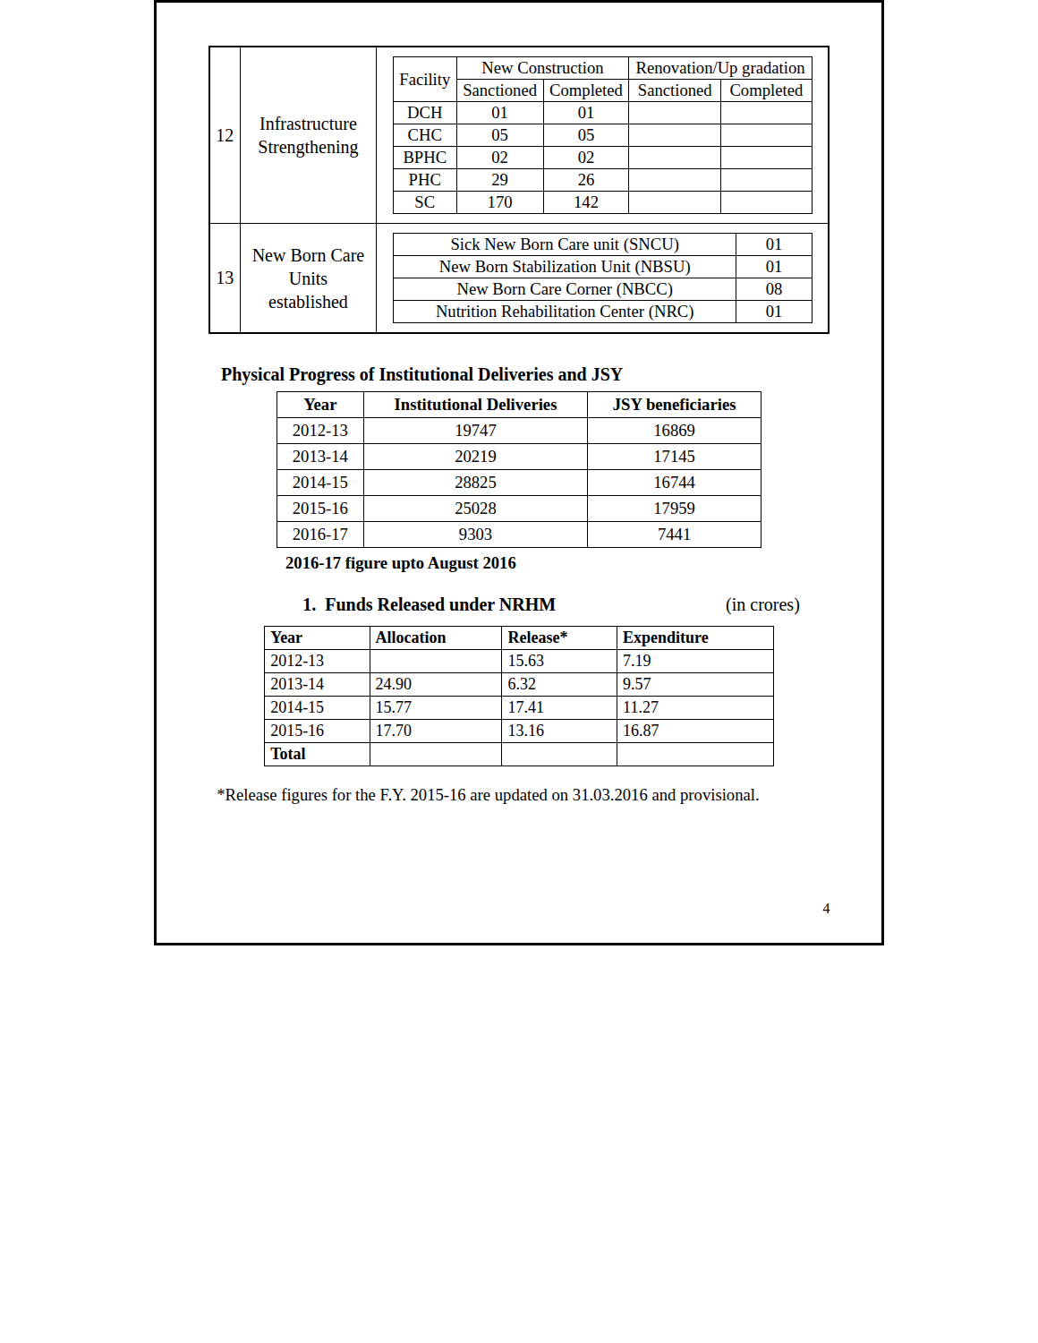| 12 | Infrastructure Strengthening | / Facility / New Construction / Renovation/Up gradation / / --- / --- / --- / / Sanctioned / Completed / Sanctioned / Completed / / DCH / 01 / 01 / / / / CHC / 05 / 05 / / / / BPHC / 02 / 02 / / / / PHC / 29 / 26 / / / / SC / 170 / 142 / / / |
| 13 | New Born Care Units established | / Sick New Born Care unit (SNCU) / 01 / / New Born Stabilization Unit (NBSU) / 01 / / New Born Care Corner (NBCC) / 08 / / Nutrition Rehabilitation Center (NRC) / 01 / |
Physical Progress of Institutional Deliveries and JSY
| Year | Institutional Deliveries | JSY beneficiaries |
| --- | --- | --- |
| 2012-13 | 19747 | 16869 |
| 2013-14 | 20219 | 17145 |
| 2014-15 | 28825 | 16744 |
| 2015-16 | 25028 | 17959 |
| 2016-17 | 9303 | 7441 |
2016-17 figure upto August 2016
1. Funds Released under NRHM (in crores)
| Year | Allocation | Release* | Expenditure |
| --- | --- | --- | --- |
| 2012-13 | | 15.63 | 7.19 |
| 2013-14 | 24.90 | 6.32 | 9.57 |
| 2014-15 | 15.77 | 17.41 | 11.27 |
| 2015-16 | 17.70 | 13.16 | 16.87 |
| Total | | | |
*Release figures for the F.Y. 2015-16 are updated on 31.03.2016 and provisional.
4